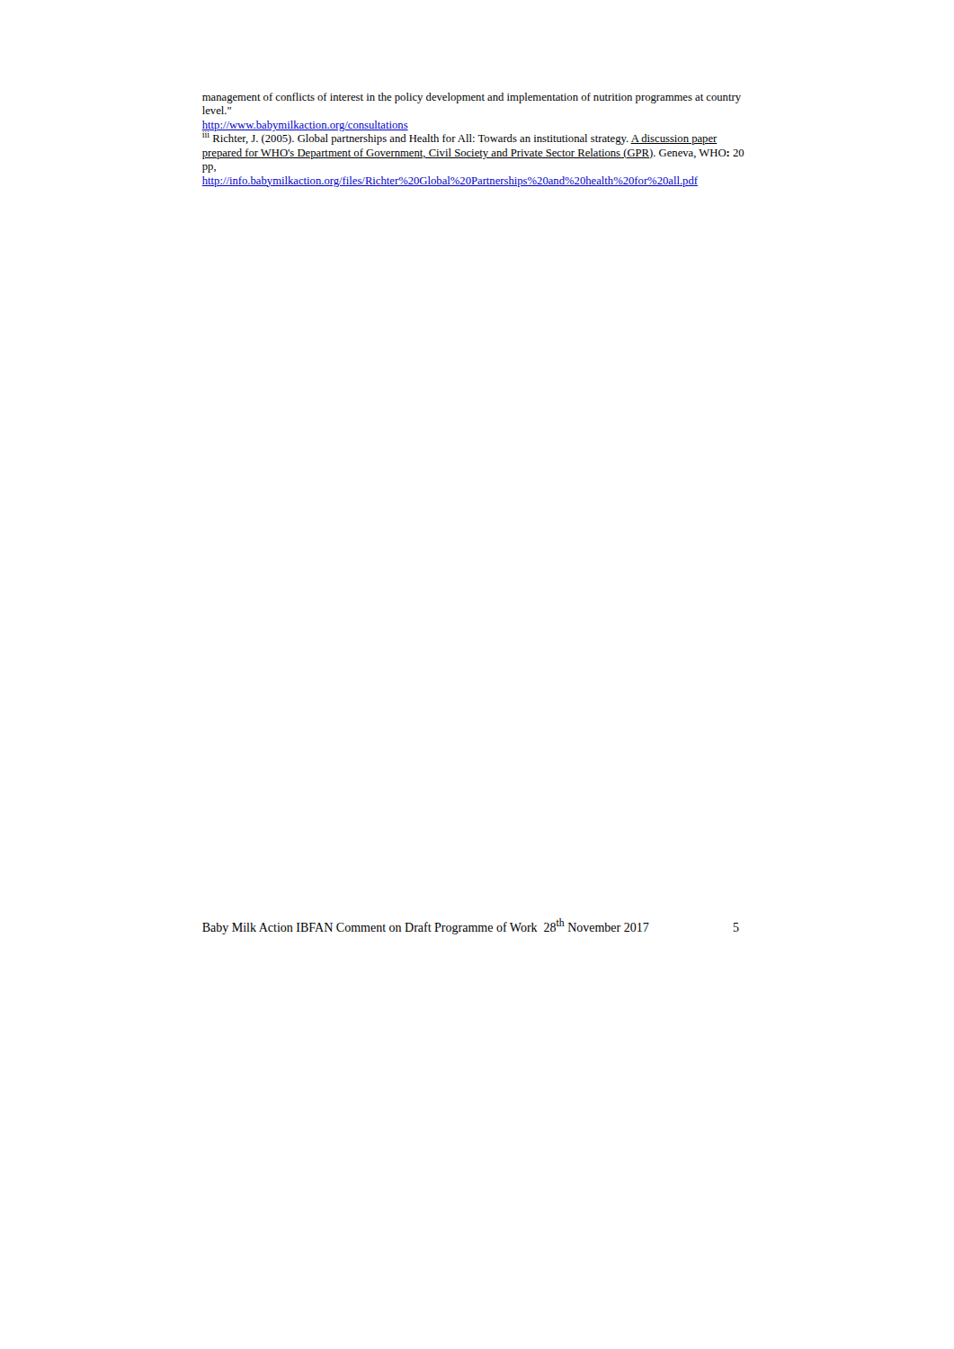management of conflicts of interest in the policy development and implementation of nutrition programmes at country level."
http://www.babymilkaction.org/consultations
iii Richter, J. (2005). Global partnerships and Health for All: Towards an institutional strategy. A discussion paper prepared for WHO's Department of Government, Civil Society and Private Sector Relations (GPR). Geneva, WHO: 20 pp,
http://info.babymilkaction.org/files/Richter%20Global%20Partnerships%20and%20health%20for%20all.pdf
Baby Milk Action IBFAN Comment on Draft Programme of Work 28th November 2017 5